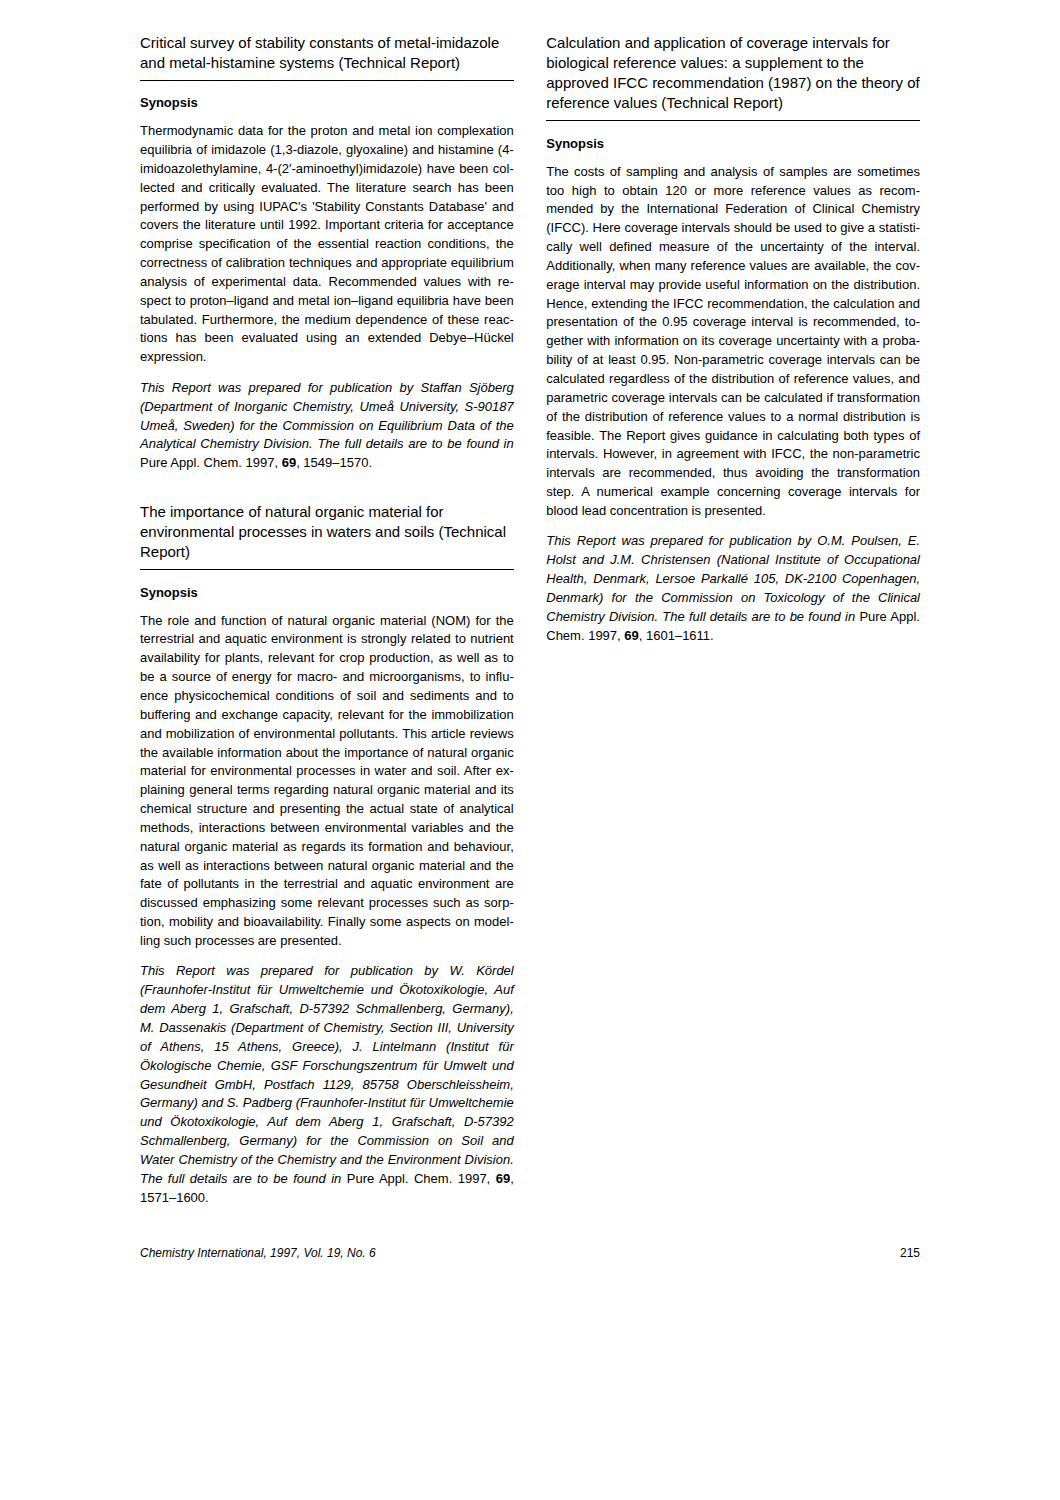Critical survey of stability constants of metal-imidazole and metal-histamine systems (Technical Report)
Synopsis
Thermodynamic data for the proton and metal ion complexation equilibria of imidazole (1,3-diazole, glyoxaline) and histamine (4-imidoazolethylamine, 4-(2′-aminoethyl)imidazole) have been collected and critically evaluated. The literature search has been performed by using IUPAC's 'Stability Constants Database' and covers the literature until 1992. Important criteria for acceptance comprise specification of the essential reaction conditions, the correctness of calibration techniques and appropriate equilibrium analysis of experimental data. Recommended values with respect to proton–ligand and metal ion–ligand equilibria have been tabulated. Furthermore, the medium dependence of these reactions has been evaluated using an extended Debye–Hückel expression.
This Report was prepared for publication by Staffan Sjöberg (Department of Inorganic Chemistry, Umeå University, S-90187 Umeå, Sweden) for the Commission on Equilibrium Data of the Analytical Chemistry Division. The full details are to be found in Pure Appl. Chem. 1997, 69, 1549–1570.
The importance of natural organic material for environmental processes in waters and soils (Technical Report)
Synopsis
The role and function of natural organic material (NOM) for the terrestrial and aquatic environment is strongly related to nutrient availability for plants, relevant for crop production, as well as to be a source of energy for macro- and microorganisms, to influence physicochemical conditions of soil and sediments and to buffering and exchange capacity, relevant for the immobilization and mobilization of environmental pollutants. This article reviews the available information about the importance of natural organic material for environmental processes in water and soil. After explaining general terms regarding natural organic material and its chemical structure and presenting the actual state of analytical methods, interactions between environmental variables and the natural organic material as regards its formation and behaviour, as well as interactions between natural organic material and the fate of pollutants in the terrestrial and aquatic environment are discussed emphasizing some relevant processes such as sorption, mobility and bioavailability. Finally some aspects on modelling such processes are presented.
This Report was prepared for publication by W. Kördel (Fraunhofer-Institut für Umweltchemie und Ökotoxikologie, Auf dem Aberg 1, Grafschaft, D-57392 Schmallenberg, Germany), M. Dassenakis (Department of Chemistry, Section III, University of Athens, 15 Athens, Greece), J. Lintelmann (Institut für Ökologische Chemie, GSF Forschungszentrum für Umwelt und Gesundheit GmbH, Postfach 1129, 85758 Oberschleissheim, Germany) and S. Padberg (Fraunhofer-Institut für Umweltchemie und Ökotoxikologie, Auf dem Aberg 1, Grafschaft, D-57392 Schmallenberg, Germany) for the Commission on Soil and Water Chemistry of the Chemistry and the Environment Division. The full details are to be found in Pure Appl. Chem. 1997, 69, 1571–1600.
Calculation and application of coverage intervals for biological reference values: a supplement to the approved IFCC recommendation (1987) on the theory of reference values (Technical Report)
Synopsis
The costs of sampling and analysis of samples are sometimes too high to obtain 120 or more reference values as recommended by the International Federation of Clinical Chemistry (IFCC). Here coverage intervals should be used to give a statistically well defined measure of the uncertainty of the interval. Additionally, when many reference values are available, the coverage interval may provide useful information on the distribution. Hence, extending the IFCC recommendation, the calculation and presentation of the 0.95 coverage interval is recommended, together with information on its coverage uncertainty with a probability of at least 0.95. Non-parametric coverage intervals can be calculated regardless of the distribution of reference values, and parametric coverage intervals can be calculated if transformation of the distribution of reference values to a normal distribution is feasible. The Report gives guidance in calculating both types of intervals. However, in agreement with IFCC, the non-parametric intervals are recommended, thus avoiding the transformation step. A numerical example concerning coverage intervals for blood lead concentration is presented.
This Report was prepared for publication by O.M. Poulsen, E. Holst and J.M. Christensen (National Institute of Occupational Health, Denmark, Lersoe Parkallé 105, DK-2100 Copenhagen, Denmark) for the Commission on Toxicology of the Clinical Chemistry Division. The full details are to be found in Pure Appl. Chem. 1997, 69, 1601–1611.
Chemistry International, 1997, Vol. 19, No. 6 215